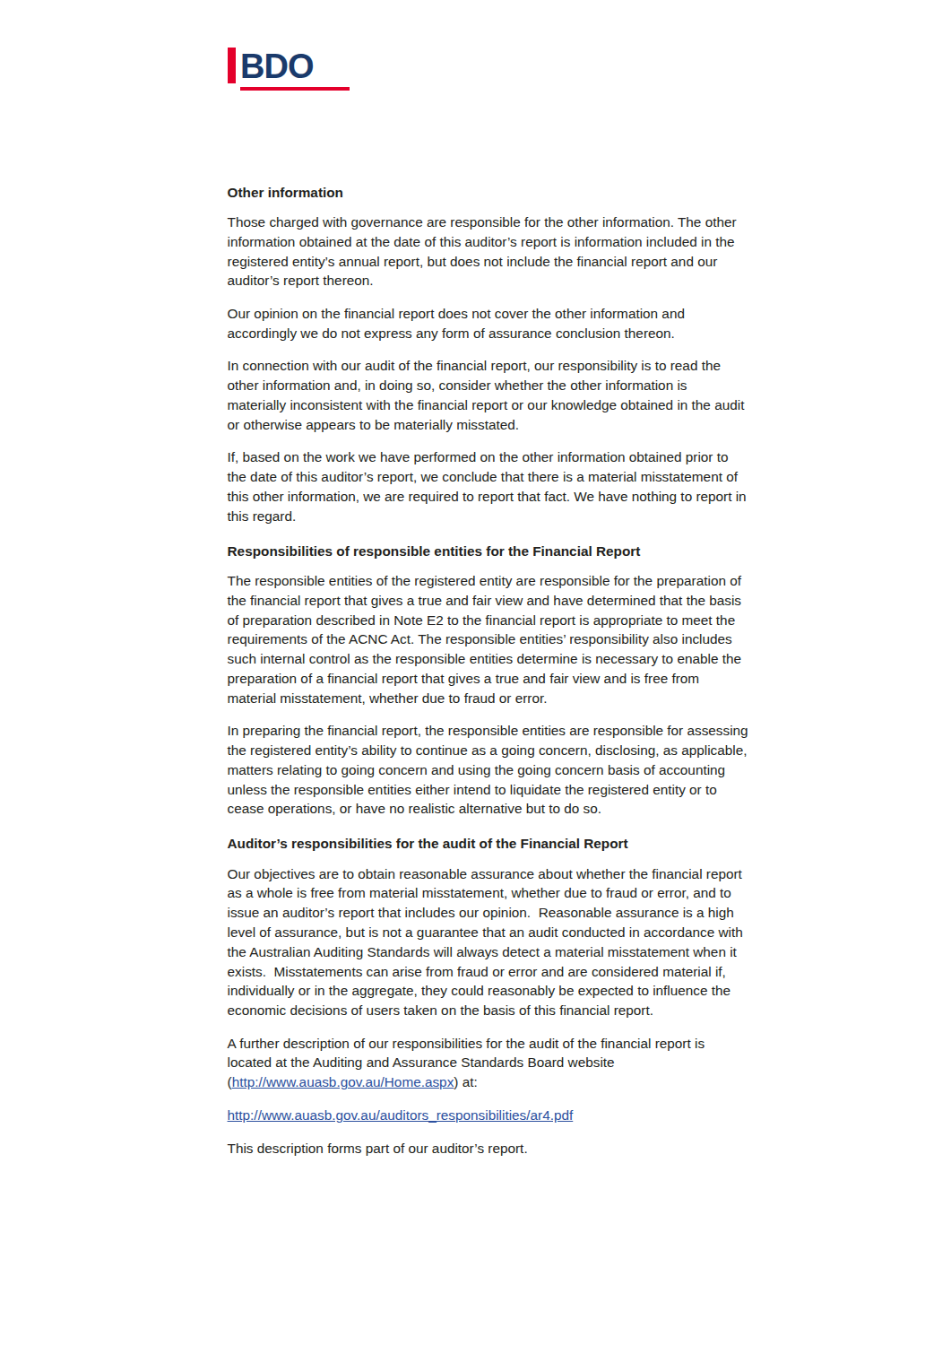BDO
Other information
Those charged with governance are responsible for the other information. The other information obtained at the date of this auditor’s report is information included in the registered entity’s annual report, but does not include the financial report and our auditor’s report thereon.
Our opinion on the financial report does not cover the other information and accordingly we do not express any form of assurance conclusion thereon.
In connection with our audit of the financial report, our responsibility is to read the other information and, in doing so, consider whether the other information is materially inconsistent with the financial report or our knowledge obtained in the audit or otherwise appears to be materially misstated.
If, based on the work we have performed on the other information obtained prior to the date of this auditor’s report, we conclude that there is a material misstatement of this other information, we are required to report that fact. We have nothing to report in this regard.
Responsibilities of responsible entities for the Financial Report
The responsible entities of the registered entity are responsible for the preparation of the financial report that gives a true and fair view and have determined that the basis of preparation described in Note E2 to the financial report is appropriate to meet the requirements of the ACNC Act. The responsible entities’ responsibility also includes such internal control as the responsible entities determine is necessary to enable the preparation of a financial report that gives a true and fair view and is free from material misstatement, whether due to fraud or error.
In preparing the financial report, the responsible entities are responsible for assessing the registered entity’s ability to continue as a going concern, disclosing, as applicable, matters relating to going concern and using the going concern basis of accounting unless the responsible entities either intend to liquidate the registered entity or to cease operations, or have no realistic alternative but to do so.
Auditor’s responsibilities for the audit of the Financial Report
Our objectives are to obtain reasonable assurance about whether the financial report as a whole is free from material misstatement, whether due to fraud or error, and to issue an auditor’s report that includes our opinion. Reasonable assurance is a high level of assurance, but is not a guarantee that an audit conducted in accordance with the Australian Auditing Standards will always detect a material misstatement when it exists. Misstatements can arise from fraud or error and are considered material if, individually or in the aggregate, they could reasonably be expected to influence the economic decisions of users taken on the basis of this financial report.
A further description of our responsibilities for the audit of the financial report is located at the Auditing and Assurance Standards Board website (http://www.auasb.gov.au/Home.aspx) at:
http://www.auasb.gov.au/auditors_responsibilities/ar4.pdf
This description forms part of our auditor’s report.